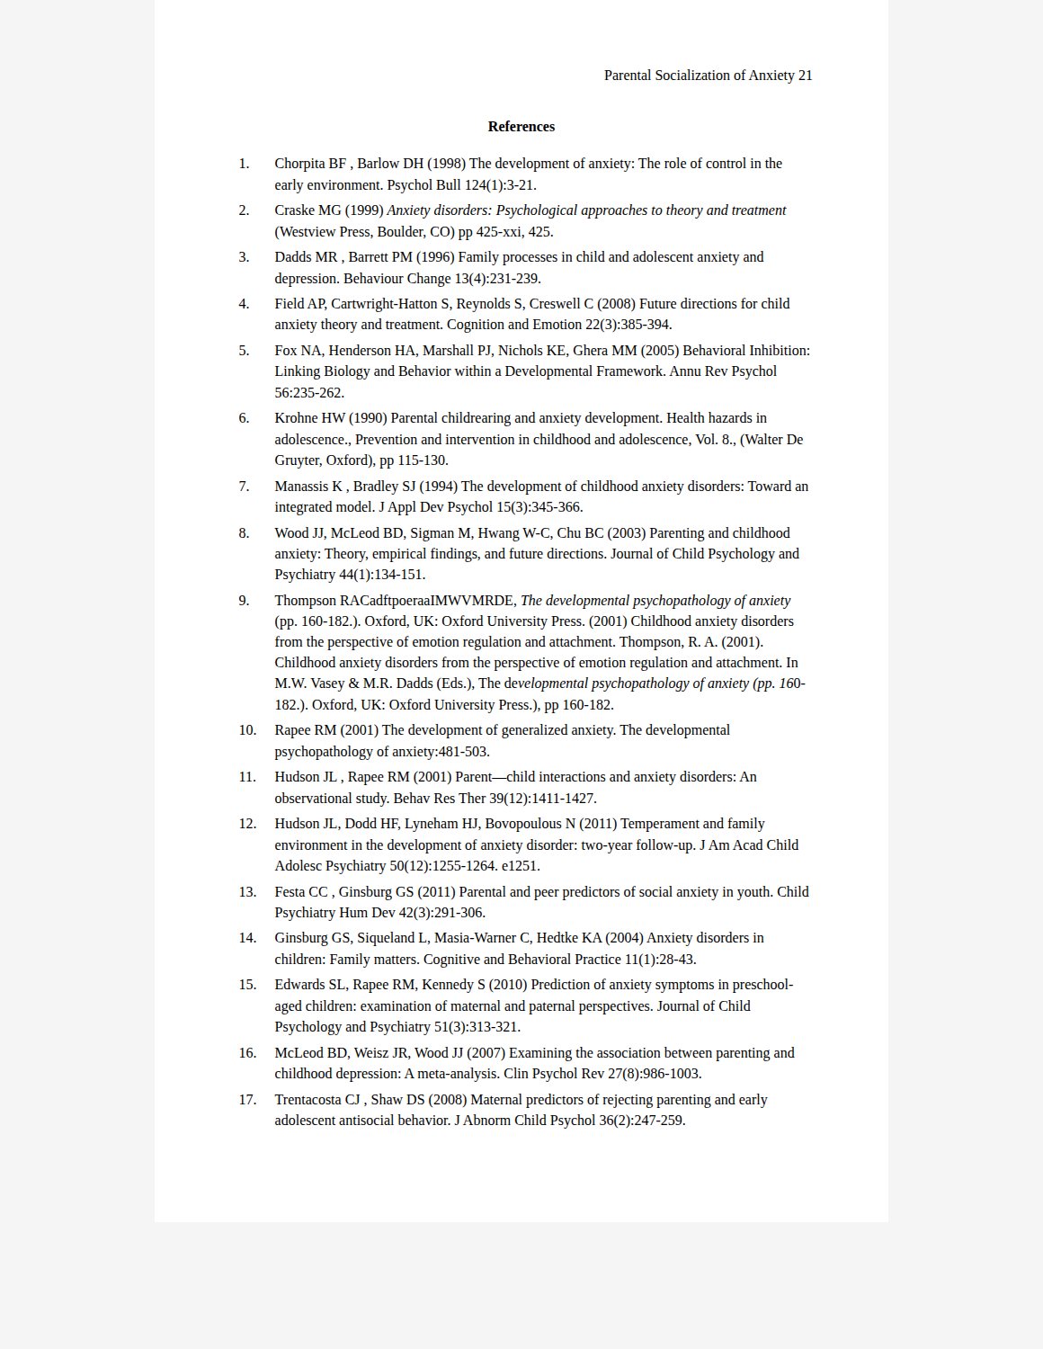Parental Socialization of Anxiety 21
References
1. Chorpita BF , Barlow DH (1998) The development of anxiety: The role of control in the early environment. Psychol Bull 124(1):3-21.
2. Craske MG (1999) Anxiety disorders: Psychological approaches to theory and treatment (Westview Press, Boulder, CO) pp 425-xxi, 425.
3. Dadds MR , Barrett PM (1996) Family processes in child and adolescent anxiety and depression. Behaviour Change 13(4):231-239.
4. Field AP, Cartwright-Hatton S, Reynolds S, Creswell C (2008) Future directions for child anxiety theory and treatment. Cognition and Emotion 22(3):385-394.
5. Fox NA, Henderson HA, Marshall PJ, Nichols KE, Ghera MM (2005) Behavioral Inhibition: Linking Biology and Behavior within a Developmental Framework. Annu Rev Psychol 56:235-262.
6. Krohne HW (1990) Parental childrearing and anxiety development. Health hazards in adolescence., Prevention and intervention in childhood and adolescence, Vol. 8., (Walter De Gruyter, Oxford), pp 115-130.
7. Manassis K , Bradley SJ (1994) The development of childhood anxiety disorders: Toward an integrated model. J Appl Dev Psychol 15(3):345-366.
8. Wood JJ, McLeod BD, Sigman M, Hwang W-C, Chu BC (2003) Parenting and childhood anxiety: Theory, empirical findings, and future directions. Journal of Child Psychology and Psychiatry 44(1):134-151.
9. Thompson RACadftpoeraaIMWVMRDE, The developmental psychopathology of anxiety (pp. 160-182.). Oxford, UK: Oxford University Press. (2001) Childhood anxiety disorders from the perspective of emotion regulation and attachment. Thompson, R. A. (2001). Childhood anxiety disorders from the perspective of emotion regulation and attachment. In M.W. Vasey & M.R. Dadds (Eds.), The developmental psychopathology of anxiety (pp. 160-182.). Oxford, UK: Oxford University Press.), pp 160-182.
10. Rapee RM (2001) The development of generalized anxiety. The developmental psychopathology of anxiety:481-503.
11. Hudson JL , Rapee RM (2001) Parent—child interactions and anxiety disorders: An observational study. Behav Res Ther 39(12):1411-1427.
12. Hudson JL, Dodd HF, Lyneham HJ, Bovopoulous N (2011) Temperament and family environment in the development of anxiety disorder: two-year follow-up. J Am Acad Child Adolesc Psychiatry 50(12):1255-1264. e1251.
13. Festa CC , Ginsburg GS (2011) Parental and peer predictors of social anxiety in youth. Child Psychiatry Hum Dev 42(3):291-306.
14. Ginsburg GS, Siqueland L, Masia-Warner C, Hedtke KA (2004) Anxiety disorders in children: Family matters. Cognitive and Behavioral Practice 11(1):28-43.
15. Edwards SL, Rapee RM, Kennedy S (2010) Prediction of anxiety symptoms in preschool‐aged children: examination of maternal and paternal perspectives. Journal of Child Psychology and Psychiatry 51(3):313-321.
16. McLeod BD, Weisz JR, Wood JJ (2007) Examining the association between parenting and childhood depression: A meta-analysis. Clin Psychol Rev 27(8):986-1003.
17. Trentacosta CJ , Shaw DS (2008) Maternal predictors of rejecting parenting and early adolescent antisocial behavior. J Abnorm Child Psychol 36(2):247-259.